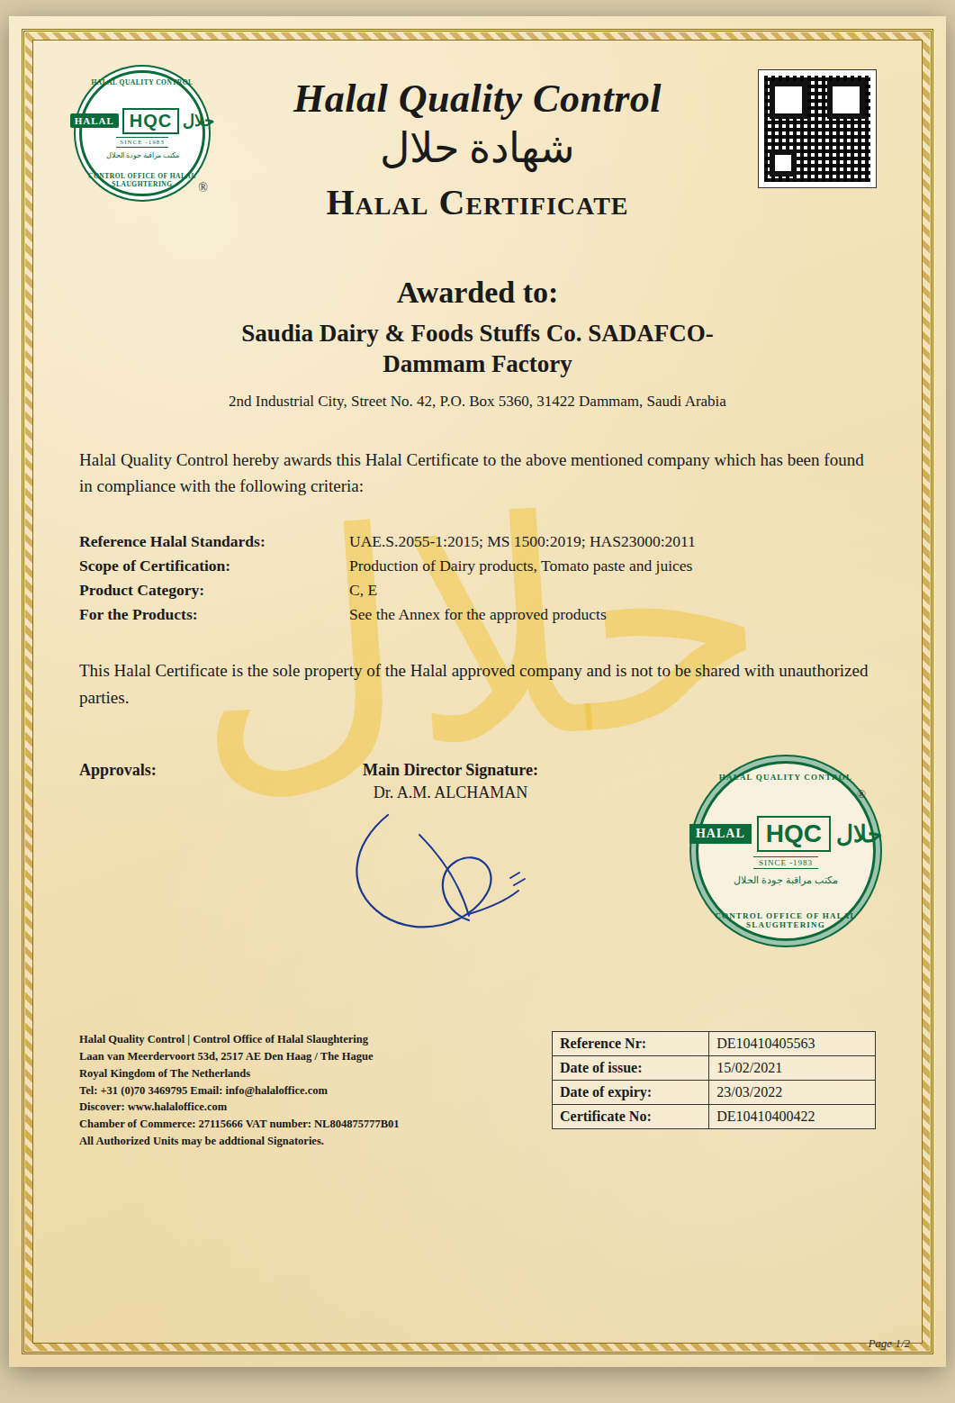حلال
Halal Quality Control
HALAL HQC حلال
SINCE -1983
مكتب مراقبة جودة الحلال
Control Office of Halal Slaughtering
®
Halal Quality Control
شهادة حلال
Halal Certificate
Awarded to:
Saudia Dairy & Foods Stuffs Co. SADAFCO-
Dammam Factory
2nd Industrial City, Street No. 42, P.O. Box 5360, 31422 Dammam, Saudi Arabia
Halal Quality Control hereby awards this Halal Certificate to the above mentioned company which has been found in compliance with the following criteria:
| Reference Halal Standards: | UAE.S.2055-1:2015; MS 1500:2019; HAS23000:2011 |
| Scope of Certification: | Production of Dairy products, Tomato paste and juices |
| Product Category: | C, E |
| For the Products: | See the Annex for the approved products |
This Halal Certificate is the sole property of the Halal approved company and is not to be shared with unauthorized parties.
Approvals:
Main Director Signature:
Dr. A.M. ALCHAMAN
HALAL QUALITY CONTROL
HALAL HQC حلال
SINCE -1983
مكتب مراقبة جودة الحلال
CONTROL OFFICE OF HALAL SLAUGHTERING
®
Halal Quality Control | Control Office of Halal Slaughtering
Laan van Meerdervoort 53d, 2517 AE Den Haag / The Hague
Royal Kingdom of The Netherlands
Tel: +31 (0)70 3469795 Email: info@halaloffice.com
Discover: www.halaloffice.com
Chamber of Commerce: 27115666 VAT number: NL804875777B01
All Authorized Units may be addtional Signatories.
| Reference Nr: | DE10410405563 |
| Date of issue: | 15/02/2021 |
| Date of expiry: | 23/03/2022 |
| Certificate No: | DE10410400422 |
Page 1/2